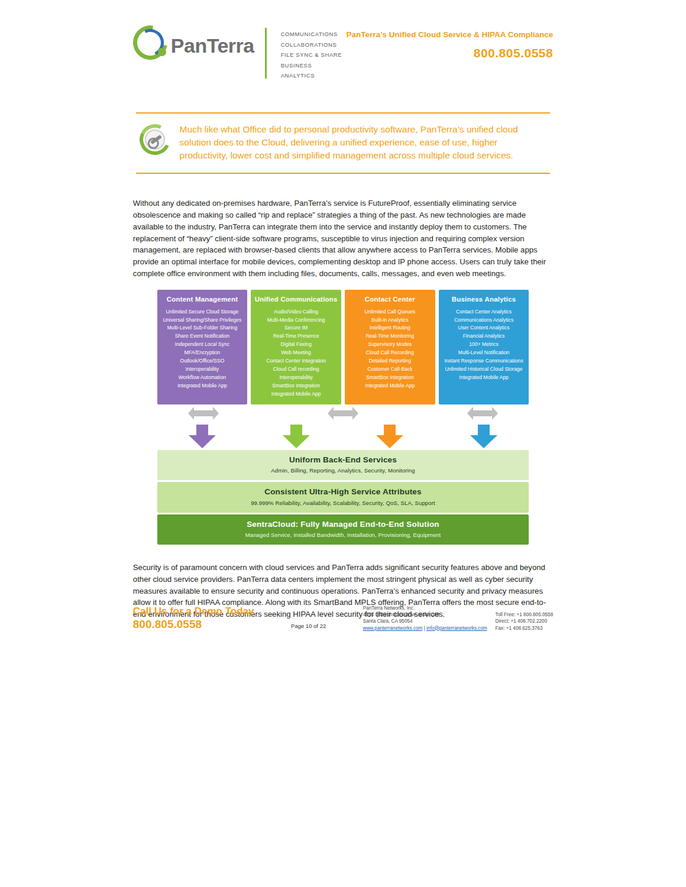Pan Terra
Communications
Collaborations
File Sync & Share
Business Analytics
PanTerra’s Unified Cloud Service & HIPAA Compliance
800.805.0558
Much like what Office did to personal productivity software, PanTerra’s unified cloud solution does to the Cloud, delivering a unified experience, ease of use, higher productivity, lower cost and simplified management across multiple cloud services.
Without any dedicated on-premises hardware, PanTerra’s service is FutureProof, essentially eliminating service obsolescence and making so called “rip and replace” strategies a thing of the past. As new technologies are made available to the industry, PanTerra can integrate them into the service and instantly deploy them to customers. The replacement of “heavy” client-side software programs, susceptible to virus injection and requiring complex version management, are replaced with browser-based clients that allow anywhere access to PanTerra services. Mobile apps provide an optimal interface for mobile devices, complementing desktop and IP phone access. Users can truly take their complete office environment with them including files, documents, calls, messages, and even web meetings.
Content Management
Unlimited Secure Cloud Storage
Universal Sharing/Share Privileges
Multi-Level Sub-Folder Sharing
Share Event Notification
Independent Local Sync
MFA/Encryption
Outlook/Office/SSO
Interoperability
Workflow Automation
Integrated Mobile App
Unified Communications
Audio/Video Calling
Multi-Media Conferencing
Secure IM
Real-Time Presence
Digital Faxing
Web Meeting
Contact Center Integration
Cloud Call recording
Interoperability
SmartBox Integration
Integrated Mobile App
Contact Center
Unlimited Call Queues
Built-in Analytics
Intelligent Routing
Real-Time Monitoring
Supervisory Modes
Cloud Call Recording
Detailed Reporting
Customer Call-Back
SmartBox Integration
Integrated Mobile App
Business Analytics
Contact Center Analytics
Communications Analytics
User Content Analytics
Financial Analytics
100+ Metrics
Multi-Level Notification
Instant Response Communications
Unlimited Historical Cloud Storage
Integrated Mobile App
Uniform Back-End Services
Admin, Billing, Reporting, Analytics, Security, Monitoring
Consistent Ultra-High Service Attributes
99.999% Reliability, Availability, Scalability, Security, QoS, SLA, Support
SentraCloud: Fully Managed End-to-End Solution
Managed Service, Installed Bandwidth, Installation, Provisioning, Equipment
Security is of paramount concern with cloud services and PanTerra adds significant security features above and beyond other cloud service providers. PanTerra data centers implement the most stringent physical as well as cyber security measures available to ensure security and continuous operations. PanTerra’s enhanced security and privacy measures allow it to offer full HIPAA compliance. Along with its SmartBand MPLS offering, PanTerra offers the most secure end-to-end environment for those customers seeking HIPAA level security for their cloud services.
Call Us for a Demo Today
800.805.0558
Page 10 of 22
PanTerra Networks, Inc.
4655 Old Ironsides Drive, Suite 300
Santa Clara, CA 95054
www.panterranetworks.com | info@panterranetworks.com
Toll Free: +1 800.805.0558
Direct: +1 408.702.2200
Fax: +1 408.625.3763